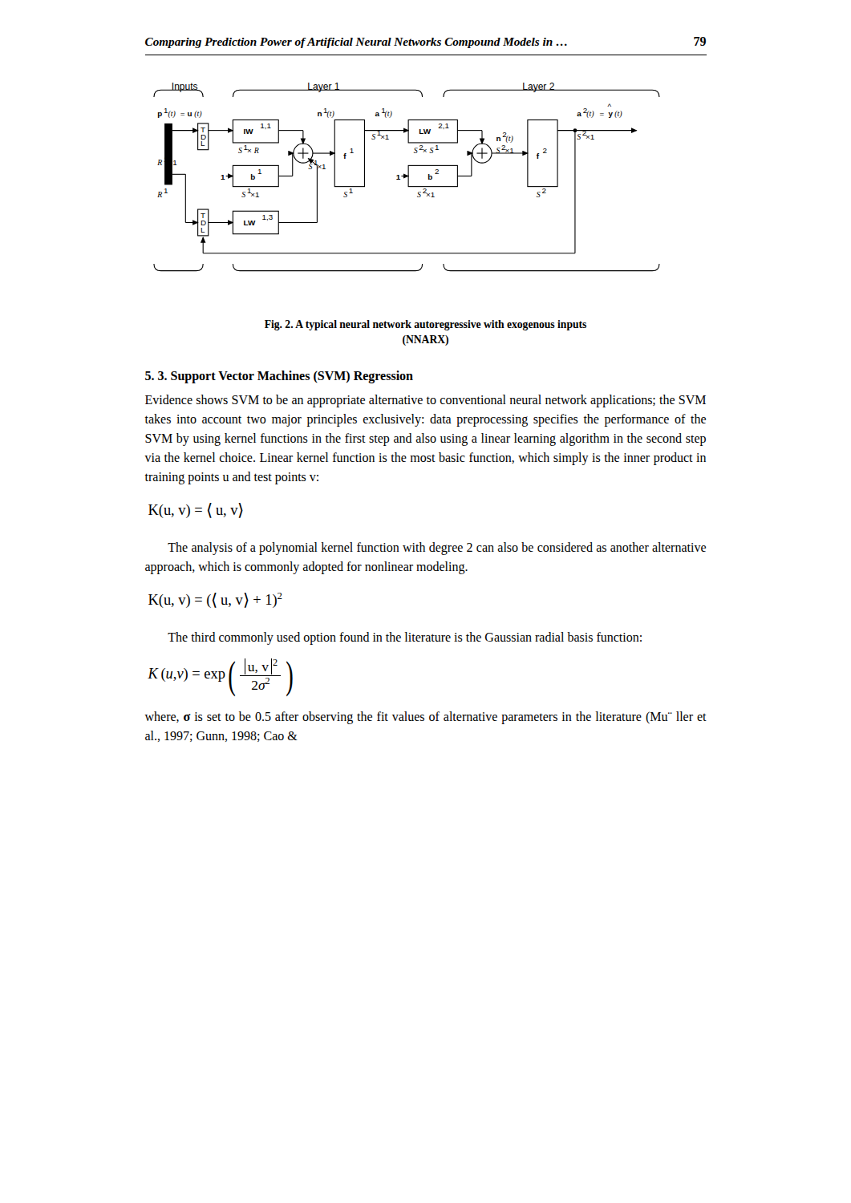Comparing Prediction Power of Artificial Neural Networks Compound Models in … 79
Inputs Layer 1 Layer 2 p 1 (t) = u (t) R 1 R 1 ×1 T D L T D L IW 1,1 S 1 × R b 1 S 1 ×1 LW 1,3 1 n 1 (t) S 1 ×1 f 1 S 1 a 1 (t) S 1 ×1 LW 2,1 S 2 × S 1 b 2 S 2 ×1 1 n 2 (t) S 2 ×1 f 2 S 2 a 2 (t) = y ^ (t) S 2 ×1
Fig. 2. A typical neural network autoregressive with exogenous inputs
(NNARX)
5. 3. Support Vector Machines (SVM) Regression
Evidence shows SVM to be an appropriate alternative to conventional neural network applications; the SVM takes into account two major principles exclusively: data preprocessing specifies the performance of the SVM by using kernel functions in the first step and also using a linear learning algorithm in the second step via the kernel choice. Linear kernel function is the most basic function, which simply is the inner product in training points u and test points v:
K(u, v) = ⟨ u, v⟩
The analysis of a polynomial kernel function with degree 2 can also be considered as another alternative approach, which is commonly adopted for nonlinear modeling.
K(u, v) = (⟨ u, v⟩ + 1)2
The third commonly used option found in the literature is the Gaussian radial basis function:
K (u,v) = exp(u, v22σ2)
where, σ is set to be 0.5 after observing the fit values of alternative parameters in the literature (Mu¨ ller et al., 1997; Gunn, 1998; Cao &